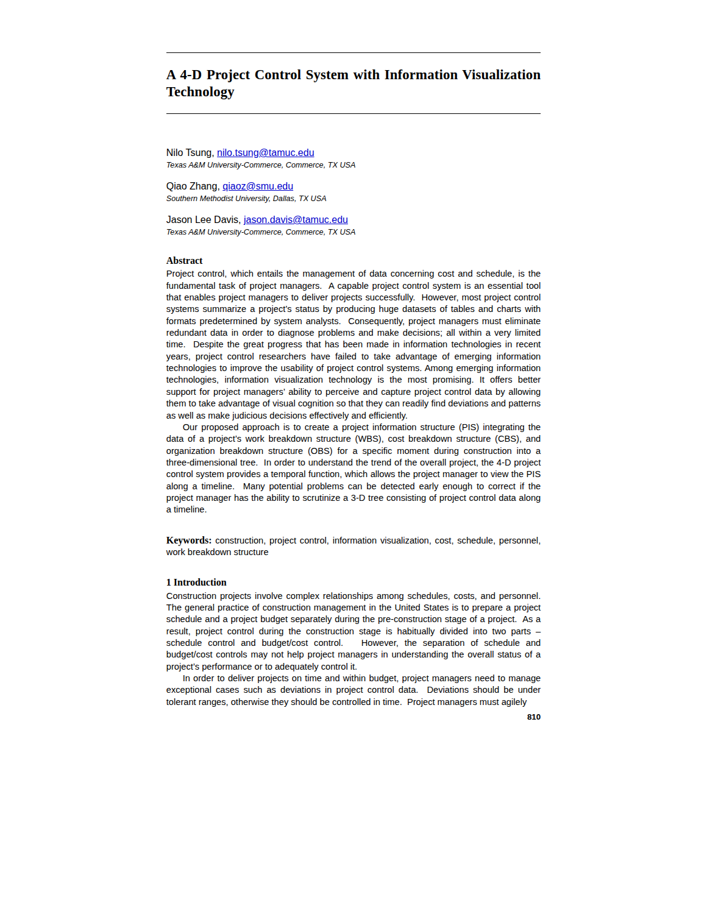A 4-D Project Control System with Information Visualization Technology
Nilo Tsung, nilo.tsung@tamuc.edu
Texas A&M University-Commerce, Commerce, TX USA
Qiao Zhang, qiaoz@smu.edu
Southern Methodist University, Dallas, TX USA
Jason Lee Davis, jason.davis@tamuc.edu
Texas A&M University-Commerce, Commerce, TX USA
Abstract
Project control, which entails the management of data concerning cost and schedule, is the fundamental task of project managers. A capable project control system is an essential tool that enables project managers to deliver projects successfully. However, most project control systems summarize a project’s status by producing huge datasets of tables and charts with formats predetermined by system analysts. Consequently, project managers must eliminate redundant data in order to diagnose problems and make decisions; all within a very limited time. Despite the great progress that has been made in information technologies in recent years, project control researchers have failed to take advantage of emerging information technologies to improve the usability of project control systems. Among emerging information technologies, information visualization technology is the most promising. It offers better support for project managers’ ability to perceive and capture project control data by allowing them to take advantage of visual cognition so that they can readily find deviations and patterns as well as make judicious decisions effectively and efficiently.
Our proposed approach is to create a project information structure (PIS) integrating the data of a project’s work breakdown structure (WBS), cost breakdown structure (CBS), and organization breakdown structure (OBS) for a specific moment during construction into a three-dimensional tree. In order to understand the trend of the overall project, the 4-D project control system provides a temporal function, which allows the project manager to view the PIS along a timeline. Many potential problems can be detected early enough to correct if the project manager has the ability to scrutinize a 3-D tree consisting of project control data along a timeline.
Keywords: construction, project control, information visualization, cost, schedule, personnel, work breakdown structure
1 Introduction
Construction projects involve complex relationships among schedules, costs, and personnel. The general practice of construction management in the United States is to prepare a project schedule and a project budget separately during the pre-construction stage of a project. As a result, project control during the construction stage is habitually divided into two parts – schedule control and budget/cost control. However, the separation of schedule and budget/cost controls may not help project managers in understanding the overall status of a project’s performance or to adequately control it.
In order to deliver projects on time and within budget, project managers need to manage exceptional cases such as deviations in project control data. Deviations should be under tolerant ranges, otherwise they should be controlled in time. Project managers must agilely
810